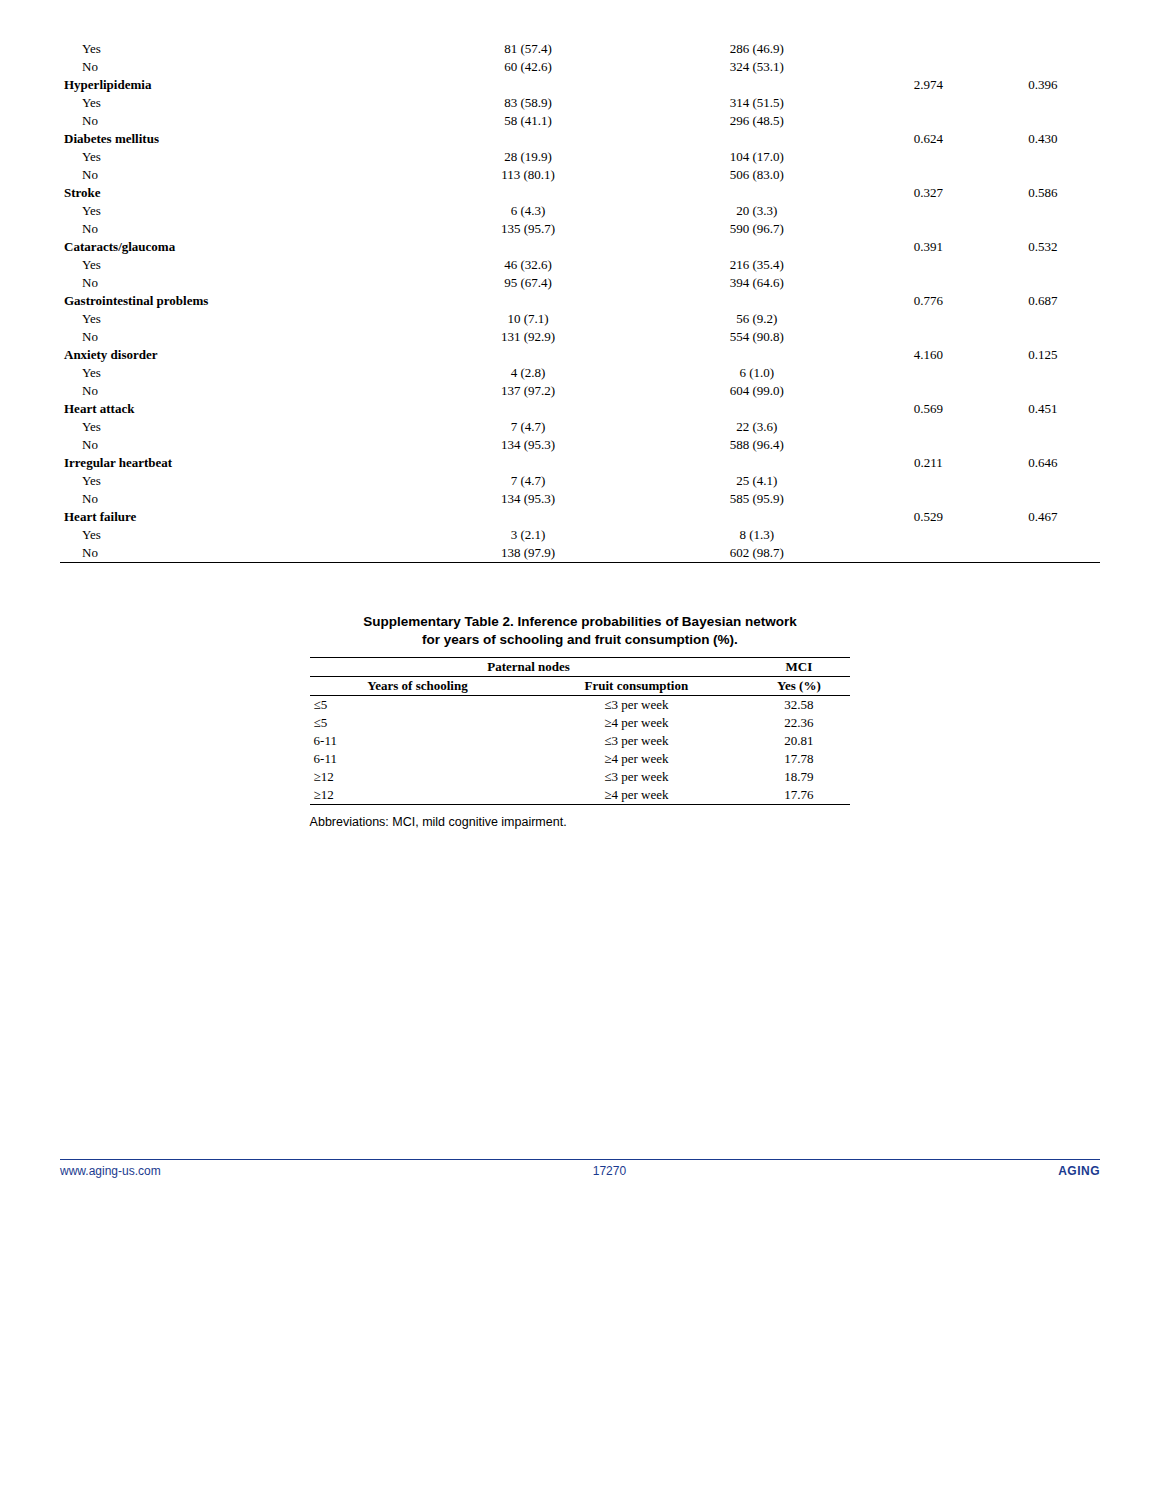| Yes | 81 (57.4) | 286 (46.9) | | |
| No | 60 (42.6) | 324 (53.1) | | |
| Hyperlipidemia | | | 2.974 | 0.396 |
| Yes | 83 (58.9) | 314 (51.5) | | |
| No | 58 (41.1) | 296 (48.5) | | |
| Diabetes mellitus | | | 0.624 | 0.430 |
| Yes | 28 (19.9) | 104 (17.0) | | |
| No | 113 (80.1) | 506 (83.0) | | |
| Stroke | | | 0.327 | 0.586 |
| Yes | 6 (4.3) | 20 (3.3) | | |
| No | 135 (95.7) | 590 (96.7) | | |
| Cataracts/glaucoma | | | 0.391 | 0.532 |
| Yes | 46 (32.6) | 216 (35.4) | | |
| No | 95 (67.4) | 394 (64.6) | | |
| Gastrointestinal problems | | | 0.776 | 0.687 |
| Yes | 10 (7.1) | 56 (9.2) | | |
| No | 131 (92.9) | 554 (90.8) | | |
| Anxiety disorder | | | 4.160 | 0.125 |
| Yes | 4 (2.8) | 6 (1.0) | | |
| No | 137 (97.2) | 604 (99.0) | | |
| Heart attack | | | 0.569 | 0.451 |
| Yes | 7 (4.7) | 22 (3.6) | | |
| No | 134 (95.3) | 588 (96.4) | | |
| Irregular heartbeat | | | 0.211 | 0.646 |
| Yes | 7 (4.7) | 25 (4.1) | | |
| No | 134 (95.3) | 585 (95.9) | | |
| Heart failure | | | 0.529 | 0.467 |
| Yes | 3 (2.1) | 8 (1.3) | | |
| No | 138 (97.9) | 602 (98.7) | | |
Supplementary Table 2. Inference probabilities of Bayesian network
for years of schooling and fruit consumption (%).
| Paternal nodes | MCI |
| --- | --- |
| Years of schooling | Fruit consumption | Yes (%) |
| ≤5 | ≤3 per week | 32.58 |
| ≤5 | ≥4 per week | 22.36 |
| 6-11 | ≤3 per week | 20.81 |
| 6-11 | ≥4 per week | 17.78 |
| ≥12 | ≤3 per week | 18.79 |
| ≥12 | ≥4 per week | 17.76 |
Abbreviations: MCI, mild cognitive impairment.
www.aging-us.com
17270
AGING